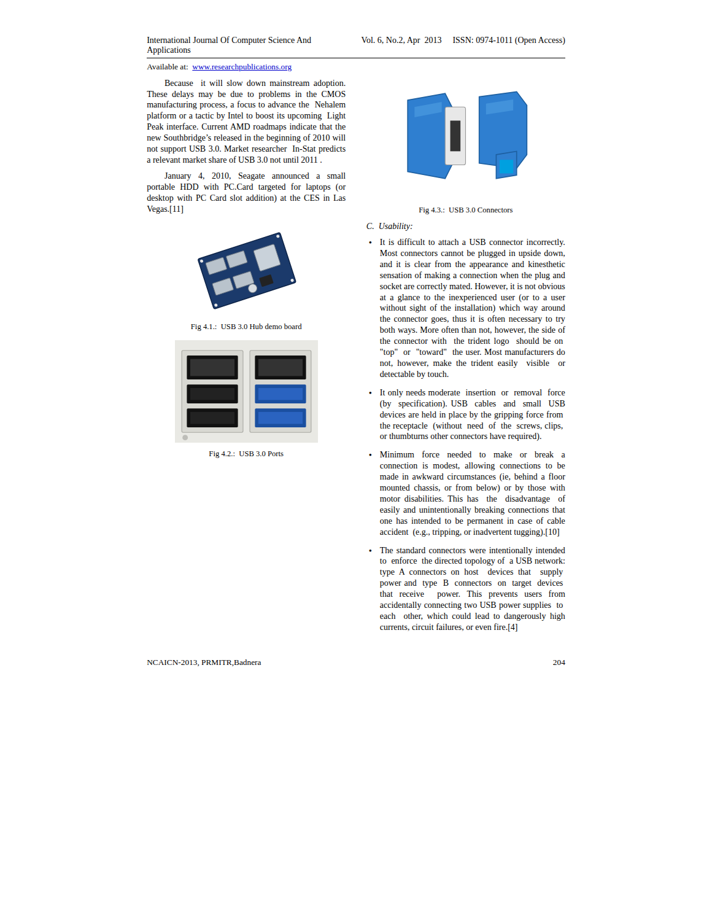International Journal Of Computer Science And Applications
Vol. 6, No.2, Apr 2013
ISSN: 0974-1011 (Open Access)
Available at: www.researchpublications.org
Because it will slow down mainstream adoption. These delays may be due to problems in the CMOS manufacturing process, a focus to advance the Nehalem platform or a tactic by Intel to boost its upcoming Light Peak interface. Current AMD roadmaps indicate that the new Southbridge’s released in the beginning of 2010 will not support USB 3.0. Market researcher In-Stat predicts a relevant market share of USB 3.0 not until 2011 .
January 4, 2010, Seagate announced a small portable HDD with PC.Card targeted for laptops (or desktop with PC Card slot addition) at the CES in Las Vegas.[11]
Fig 4.1.: USB 3.0 Hub demo board
Fig 4.2.: USB 3.0 Ports
Fig 4.3.: USB 3.0 Connectors
C. Usability:
It is difficult to attach a USB connector incorrectly. Most connectors cannot be plugged in upside down, and it is clear from the appearance and kinesthetic sensation of making a connection when the plug and socket are correctly mated. However, it is not obvious at a glance to the inexperienced user (or to a user without sight of the installation) which way around the connector goes, thus it is often necessary to try both ways. More often than not, however, the side of the connector with the trident logo should be on "top" or "toward" the user. Most manufacturers do not, however, make the trident easily visible or detectable by touch.
It only needs moderate insertion or removal force (by specification). USB cables and small USB devices are held in place by the gripping force from the receptacle (without need of the screws, clips, or thumbturns other connectors have required).
Minimum force needed to make or break a connection is modest, allowing connections to be made in awkward circumstances (ie, behind a floor mounted chassis, or from below) or by those with motor disabilities. This has the disadvantage of easily and unintentionally breaking connections that one has intended to be permanent in case of cable accident (e.g., tripping, or inadvertent tugging).[10]
The standard connectors were intentionally intended to enforce the directed topology of a USB network: type A connectors on host devices that supply power and type B connectors on target devices that receive power. This prevents users from accidentally connecting two USB power supplies to each other, which could lead to dangerously high currents, circuit failures, or even fire.[4]
NCAICN-2013, PRMITR,Badnera
204